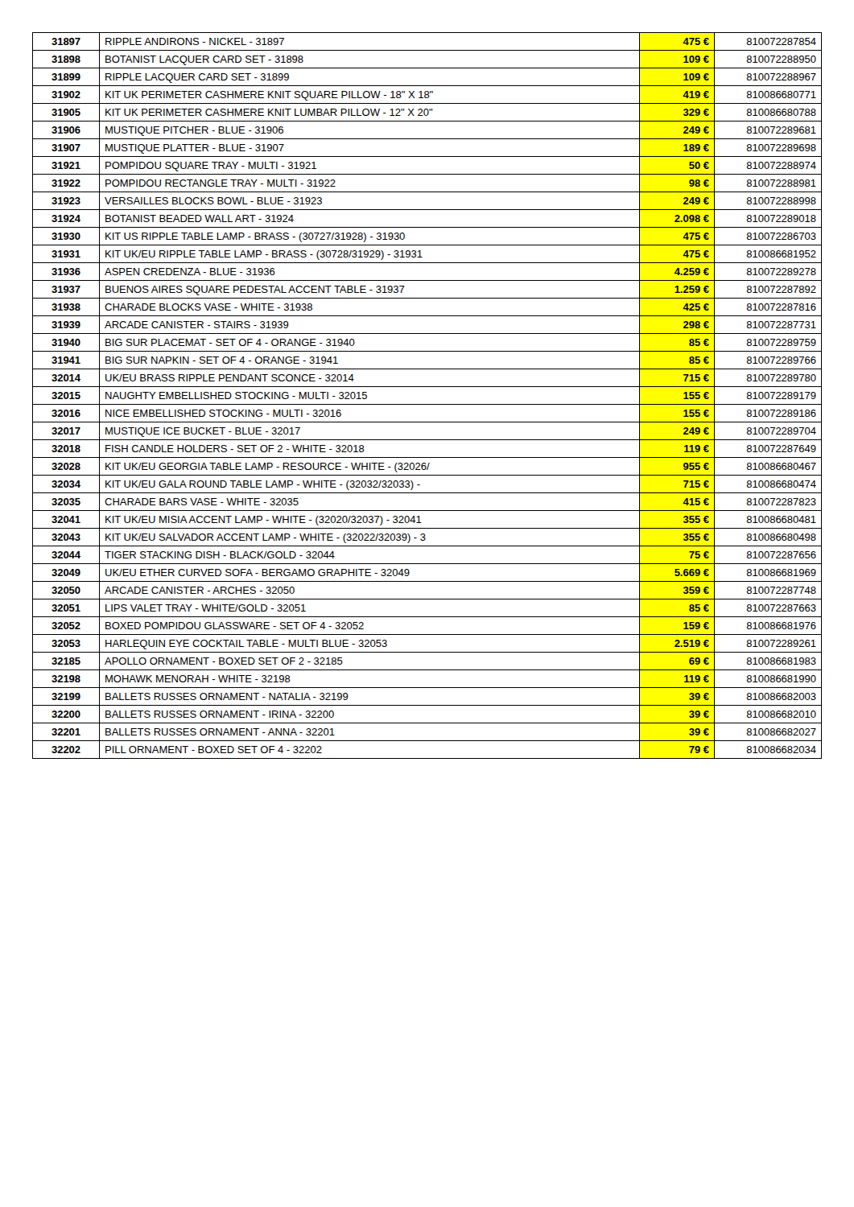| 31897 | RIPPLE ANDIRONS - NICKEL - 31897 | 475 € | 810072287854 |
| 31898 | BOTANIST LACQUER CARD SET - 31898 | 109 € | 810072288950 |
| 31899 | RIPPLE LACQUER CARD SET - 31899 | 109 € | 810072288967 |
| 31902 | KIT UK PERIMETER CASHMERE KNIT SQUARE PILLOW - 18" X 18" | 419 € | 810086680771 |
| 31905 | KIT UK PERIMETER CASHMERE KNIT LUMBAR PILLOW - 12" X 20" | 329 € | 810086680788 |
| 31906 | MUSTIQUE PITCHER - BLUE - 31906 | 249 € | 810072289681 |
| 31907 | MUSTIQUE PLATTER - BLUE - 31907 | 189 € | 810072289698 |
| 31921 | POMPIDOU SQUARE TRAY - MULTI - 31921 | 50 € | 810072288974 |
| 31922 | POMPIDOU RECTANGLE TRAY - MULTI - 31922 | 98 € | 810072288981 |
| 31923 | VERSAILLES BLOCKS BOWL - BLUE - 31923 | 249 € | 810072288998 |
| 31924 | BOTANIST BEADED WALL ART - 31924 | 2.098 € | 810072289018 |
| 31930 | KIT US RIPPLE TABLE LAMP - BRASS - (30727/31928) - 31930 | 475 € | 810072286703 |
| 31931 | KIT UK/EU RIPPLE TABLE LAMP - BRASS - (30728/31929) - 31931 | 475 € | 810086681952 |
| 31936 | ASPEN CREDENZA - BLUE - 31936 | 4.259 € | 810072289278 |
| 31937 | BUENOS AIRES SQUARE PEDESTAL ACCENT TABLE - 31937 | 1.259 € | 810072287892 |
| 31938 | CHARADE BLOCKS VASE - WHITE - 31938 | 425 € | 810072287816 |
| 31939 | ARCADE CANISTER - STAIRS - 31939 | 298 € | 810072287731 |
| 31940 | BIG SUR PLACEMAT - SET OF 4 - ORANGE - 31940 | 85 € | 810072289759 |
| 31941 | BIG SUR NAPKIN - SET OF 4 - ORANGE - 31941 | 85 € | 810072289766 |
| 32014 | UK/EU BRASS RIPPLE PENDANT SCONCE - 32014 | 715 € | 810072289780 |
| 32015 | NAUGHTY EMBELLISHED STOCKING - MULTI - 32015 | 155 € | 810072289179 |
| 32016 | NICE EMBELLISHED STOCKING - MULTI - 32016 | 155 € | 810072289186 |
| 32017 | MUSTIQUE ICE BUCKET - BLUE - 32017 | 249 € | 810072289704 |
| 32018 | FISH CANDLE HOLDERS - SET OF 2 - WHITE - 32018 | 119 € | 810072287649 |
| 32028 | KIT UK/EU GEORGIA TABLE LAMP - RESOURCE - WHITE - (32026/ | 955 € | 810086680467 |
| 32034 | KIT UK/EU GALA ROUND TABLE LAMP - WHITE - (32032/32033) - | 715 € | 810086680474 |
| 32035 | CHARADE BARS VASE - WHITE - 32035 | 415 € | 810072287823 |
| 32041 | KIT UK/EU MISIA ACCENT LAMP - WHITE - (32020/32037) - 32041 | 355 € | 810086680481 |
| 32043 | KIT UK/EU SALVADOR ACCENT LAMP - WHITE - (32022/32039) - 3 | 355 € | 810086680498 |
| 32044 | TIGER STACKING DISH - BLACK/GOLD - 32044 | 75 € | 810072287656 |
| 32049 | UK/EU ETHER CURVED SOFA - BERGAMO GRAPHITE - 32049 | 5.669 € | 810086681969 |
| 32050 | ARCADE CANISTER - ARCHES - 32050 | 359 € | 810072287748 |
| 32051 | LIPS VALET TRAY - WHITE/GOLD - 32051 | 85 € | 810072287663 |
| 32052 | BOXED POMPIDOU GLASSWARE - SET OF 4 - 32052 | 159 € | 810086681976 |
| 32053 | HARLEQUIN EYE COCKTAIL TABLE - MULTI BLUE - 32053 | 2.519 € | 810072289261 |
| 32185 | APOLLO ORNAMENT - BOXED SET OF 2 - 32185 | 69 € | 810086681983 |
| 32198 | MOHAWK MENORAH - WHITE - 32198 | 119 € | 810086681990 |
| 32199 | BALLETS RUSSES ORNAMENT - NATALIA - 32199 | 39 € | 810086682003 |
| 32200 | BALLETS RUSSES ORNAMENT - IRINA - 32200 | 39 € | 810086682010 |
| 32201 | BALLETS RUSSES ORNAMENT - ANNA - 32201 | 39 € | 810086682027 |
| 32202 | PILL ORNAMENT - BOXED SET OF 4 - 32202 | 79 € | 810086682034 |